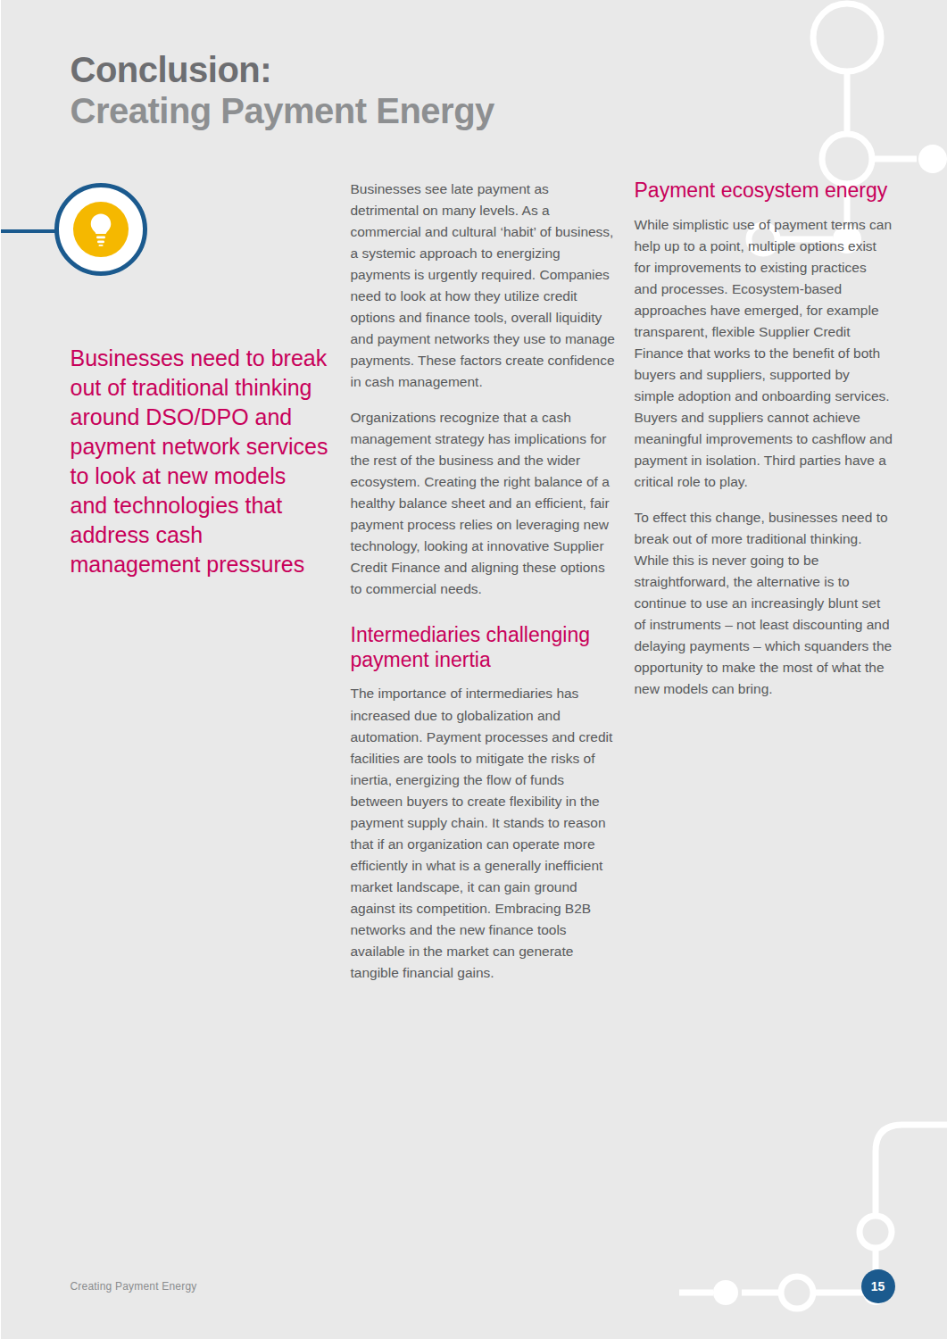Conclusion:Creating Payment Energy
Businesses need to break out of traditional thinking around DSO/DPO and payment network services to look at new models and technologies that address cash management pressures
Businesses see late payment as detrimental on many levels. As a commercial and cultural ‘habit’ of business, a systemic approach to energizing payments is urgently required. Companies need to look at how they utilize credit options and finance tools, overall liquidity and payment networks they use to manage payments. These factors create confidence in cash management.
Organizations recognize that a cash management strategy has implications for the rest of the business and the wider ecosystem. Creating the right balance of a healthy balance sheet and an efficient, fair payment process relies on leveraging new technology, looking at innovative Supplier Credit Finance and aligning these options to commercial needs.
Intermediaries challenging payment inertia
The importance of intermediaries has increased due to globalization and automation. Payment processes and credit facilities are tools to mitigate the risks of inertia, energizing the flow of funds between buyers to create flexibility in the payment supply chain. It stands to reason that if an organization can operate more efficiently in what is a generally inefficient market landscape, it can gain ground against its competition. Embracing B2B networks and the new finance tools available in the market can generate tangible financial gains.
Payment ecosystem energy
While simplistic use of payment terms can help up to a point, multiple options exist for improvements to existing practices and processes. Ecosystem-based approaches have emerged, for example transparent, flexible Supplier Credit Finance that works to the benefit of both buyers and suppliers, supported by simple adoption and onboarding services. Buyers and suppliers cannot achieve meaningful improvements to cashflow and payment in isolation. Third parties have a critical role to play.
To effect this change, businesses need to break out of more traditional thinking. While this is never going to be straightforward, the alternative is to continue to use an increasingly blunt set of instruments – not least discounting and delaying payments – which squanders the opportunity to make the most of what the new models can bring.
Creating Payment Energy
15